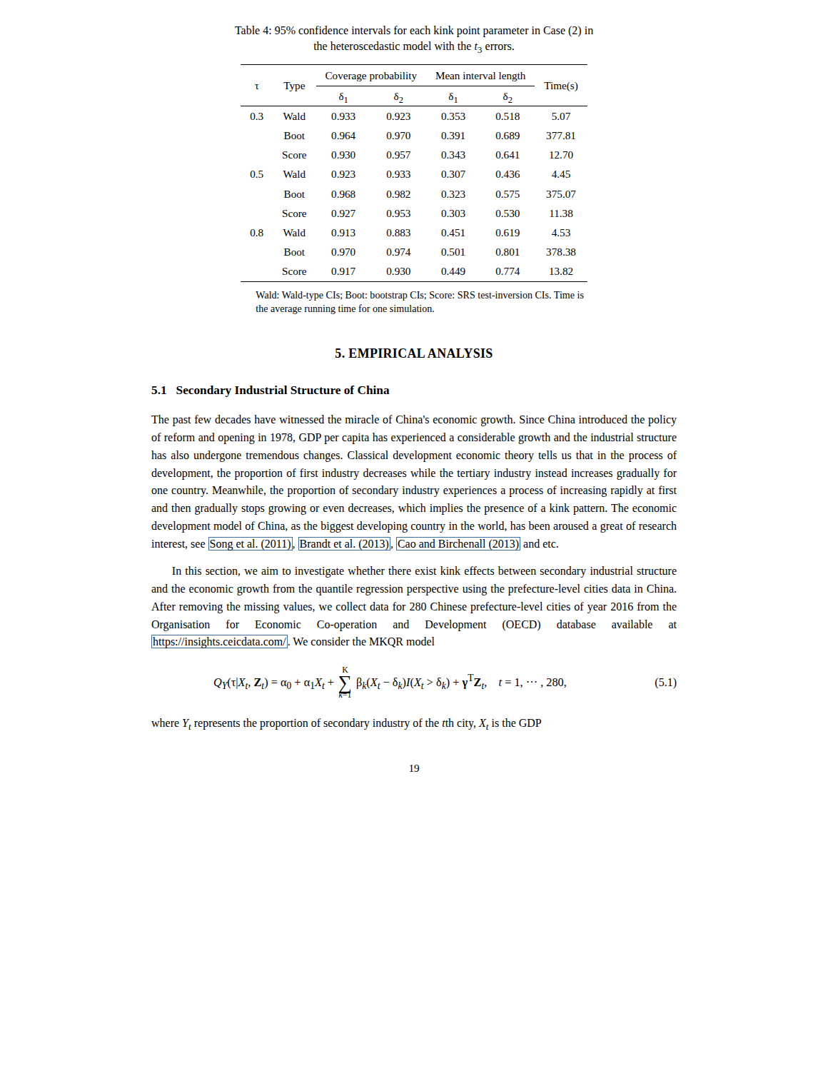Table 4: 95% confidence intervals for each kink point parameter in Case (2) in the heteroscedastic model with the t3 errors.
| τ | Type | Coverage probability | Mean interval length | Time(s) |
| δ 1 | δ 2 | δ 1 | δ 2 |
| 0.3 | Wald | 0.933 | 0.923 | 0.353 | 0.518 | 5.07 |
| | Boot | 0.964 | 0.970 | 0.391 | 0.689 | 377.81 |
| | Score | 0.930 | 0.957 | 0.343 | 0.641 | 12.70 |
| 0.5 | Wald | 0.923 | 0.933 | 0.307 | 0.436 | 4.45 |
| | Boot | 0.968 | 0.982 | 0.323 | 0.575 | 375.07 |
| | Score | 0.927 | 0.953 | 0.303 | 0.530 | 11.38 |
| 0.8 | Wald | 0.913 | 0.883 | 0.451 | 0.619 | 4.53 |
| | Boot | 0.970 | 0.974 | 0.501 | 0.801 | 378.38 |
| | Score | 0.917 | 0.930 | 0.449 | 0.774 | 13.82 |
Wald: Wald-type CIs; Boot: bootstrap CIs; Score: SRS test-inversion CIs. Time is the average running time for one simulation.
5. EMPIRICAL ANALYSIS
5.1 Secondary Industrial Structure of China
The past few decades have witnessed the miracle of China's economic growth. Since China introduced the policy of reform and opening in 1978, GDP per capita has experienced a considerable growth and the industrial structure has also undergone tremendous changes. Classical development economic theory tells us that in the process of development, the proportion of first industry decreases while the tertiary industry instead increases gradually for one country. Meanwhile, the proportion of secondary industry experiences a process of increasing rapidly at first and then gradually stops growing or even decreases, which implies the presence of a kink pattern. The economic development model of China, as the biggest developing country in the world, has been aroused a great of research interest, see Song et al. (2011), Brandt et al. (2013), Cao and Birchenall (2013) and etc.
In this section, we aim to investigate whether there exist kink effects between secondary industrial structure and the economic growth from the quantile regression perspective using the prefecture-level cities data in China. After removing the missing values, we collect data for 280 Chinese prefecture-level cities of year 2016 from the Organisation for Economic Co-operation and Development (OECD) database available at https://insights.ceicdata.com/. We consider the MKQR model
QY(τ|Xt, Zt) = α0 + α1Xt + K∑k=1 βk(Xt − δk)I(Xt > δk) + γTZt, t = 1, ··· , 280,
(5.1)
where Yt represents the proportion of secondary industry of the tth city, Xt is the GDP
19